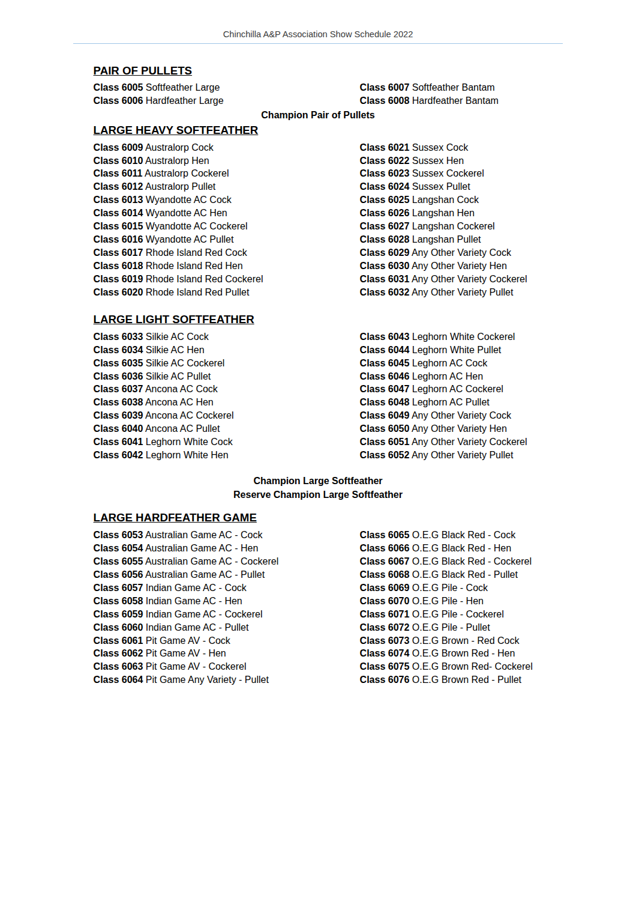Chinchilla A&P Association Show Schedule 2022
PAIR OF PULLETS
Class 6005 Softfeather Large
Class 6006 Hardfeather Large
Class 6007 Softfeather Bantam
Class 6008 Hardfeather Bantam
Champion Pair of Pullets
LARGE HEAVY SOFTFEATHER
Class 6009 Australorp Cock
Class 6010 Australorp Hen
Class 6011 Australorp Cockerel
Class 6012 Australorp Pullet
Class 6013 Wyandotte AC Cock
Class 6014 Wyandotte AC Hen
Class 6015 Wyandotte AC Cockerel
Class 6016 Wyandotte AC Pullet
Class 6017 Rhode Island Red Cock
Class 6018 Rhode Island Red Hen
Class 6019 Rhode Island Red Cockerel
Class 6020 Rhode Island Red Pullet
Class 6021 Sussex Cock
Class 6022 Sussex Hen
Class 6023 Sussex Cockerel
Class 6024 Sussex Pullet
Class 6025 Langshan Cock
Class 6026 Langshan Hen
Class 6027 Langshan Cockerel
Class 6028 Langshan Pullet
Class 6029 Any Other Variety Cock
Class 6030 Any Other Variety Hen
Class 6031 Any Other Variety Cockerel
Class 6032 Any Other Variety Pullet
LARGE LIGHT SOFTFEATHER
Class 6033 Silkie AC Cock
Class 6034 Silkie AC Hen
Class 6035 Silkie AC Cockerel
Class 6036 Silkie AC Pullet
Class 6037 Ancona AC Cock
Class 6038 Ancona AC Hen
Class 6039 Ancona AC Cockerel
Class 6040 Ancona AC Pullet
Class 6041 Leghorn White Cock
Class 6042 Leghorn White Hen
Class 6043 Leghorn White Cockerel
Class 6044 Leghorn White Pullet
Class 6045 Leghorn AC Cock
Class 6046 Leghorn AC Hen
Class 6047 Leghorn AC Cockerel
Class 6048 Leghorn AC Pullet
Class 6049 Any Other Variety Cock
Class 6050 Any Other Variety Hen
Class 6051 Any Other Variety Cockerel
Class 6052 Any Other Variety Pullet
Champion Large Softfeather
Reserve Champion Large Softfeather
LARGE HARDFEATHER GAME
Class 6053 Australian Game AC - Cock
Class 6054 Australian Game AC - Hen
Class 6055 Australian Game AC - Cockerel
Class 6056 Australian Game AC - Pullet
Class 6057 Indian Game AC - Cock
Class 6058 Indian Game AC - Hen
Class 6059 Indian Game AC - Cockerel
Class 6060 Indian Game AC - Pullet
Class 6061 Pit Game AV - Cock
Class 6062 Pit Game AV - Hen
Class 6063 Pit Game AV - Cockerel
Class 6064 Pit Game Any Variety - Pullet
Class 6065 O.E.G Black Red - Cock
Class 6066 O.E.G Black Red - Hen
Class 6067 O.E.G Black Red - Cockerel
Class 6068 O.E.G Black Red - Pullet
Class 6069 O.E.G Pile - Cock
Class 6070 O.E.G Pile - Hen
Class 6071 O.E.G Pile - Cockerel
Class 6072 O.E.G Pile - Pullet
Class 6073 O.E.G Brown - Red Cock
Class 6074 O.E.G Brown Red - Hen
Class 6075 O.E.G Brown Red- Cockerel
Class 6076 O.E.G Brown Red - Pullet